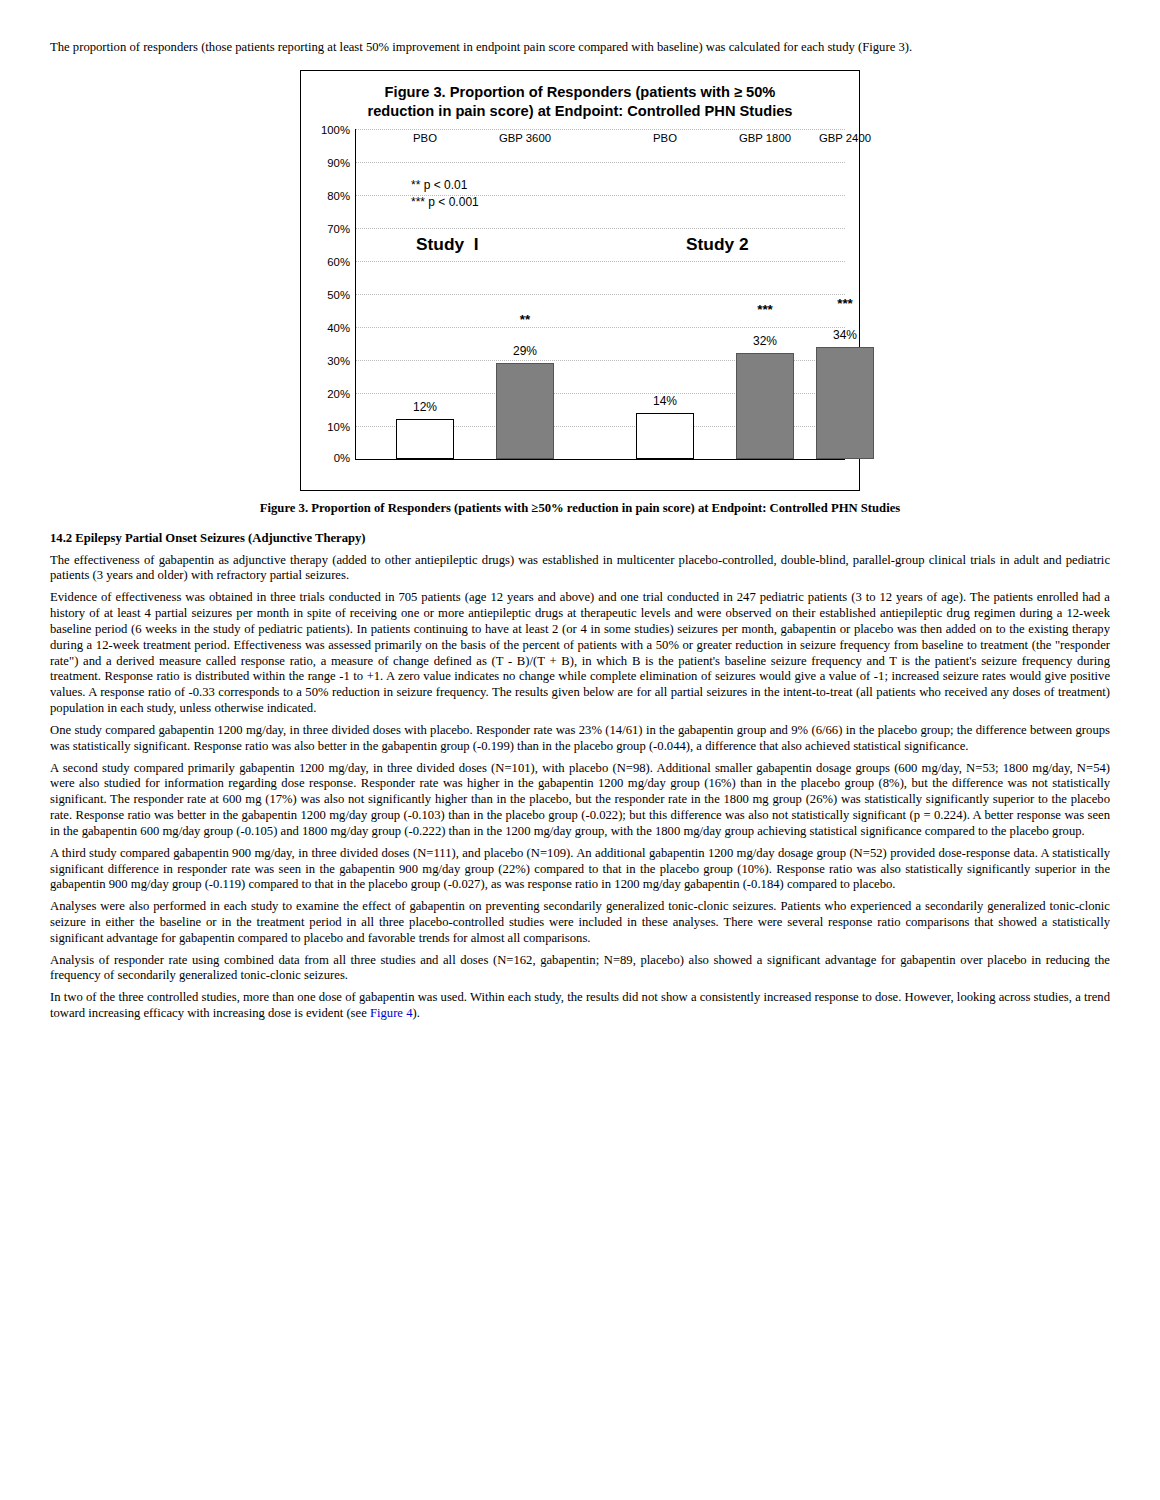The proportion of responders (those patients reporting at least 50% improvement in endpoint pain score compared with baseline) was calculated for each study (Figure 3).
Figure 3. Proportion of Responders (patients with ≥ 50%
reduction in pain score) at Endpoint: Controlled PHN Studies
100%
90%
80%
70%
60%
50%
40%
30%
20%
10%
0%
** p < 0.01
*** p < 0.001
Study I
Study 2
12%
PBO
29%
**
GBP 3600
14%
PBO
32%
***
GBP 1800
34%
***
GBP 2400
Figure 3. Proportion of Responders (patients with ≥50% reduction in pain score) at Endpoint: Controlled PHN Studies
14.2 Epilepsy Partial Onset Seizures (Adjunctive Therapy)
The effectiveness of gabapentin as adjunctive therapy (added to other antiepileptic drugs) was established in multicenter placebo-controlled, double-blind, parallel-group clinical trials in adult and pediatric patients (3 years and older) with refractory partial seizures.
Evidence of effectiveness was obtained in three trials conducted in 705 patients (age 12 years and above) and one trial conducted in 247 pediatric patients (3 to 12 years of age). The patients enrolled had a history of at least 4 partial seizures per month in spite of receiving one or more antiepileptic drugs at therapeutic levels and were observed on their established antiepileptic drug regimen during a 12-week baseline period (6 weeks in the study of pediatric patients). In patients continuing to have at least 2 (or 4 in some studies) seizures per month, gabapentin or placebo was then added on to the existing therapy during a 12-week treatment period. Effectiveness was assessed primarily on the basis of the percent of patients with a 50% or greater reduction in seizure frequency from baseline to treatment (the "responder rate") and a derived measure called response ratio, a measure of change defined as (T - B)/(T + B), in which B is the patient's baseline seizure frequency and T is the patient's seizure frequency during treatment. Response ratio is distributed within the range -1 to +1. A zero value indicates no change while complete elimination of seizures would give a value of -1; increased seizure rates would give positive values. A response ratio of -0.33 corresponds to a 50% reduction in seizure frequency. The results given below are for all partial seizures in the intent-to-treat (all patients who received any doses of treatment) population in each study, unless otherwise indicated.
One study compared gabapentin 1200 mg/day, in three divided doses with placebo. Responder rate was 23% (14/61) in the gabapentin group and 9% (6/66) in the placebo group; the difference between groups was statistically significant. Response ratio was also better in the gabapentin group (-0.199) than in the placebo group (-0.044), a difference that also achieved statistical significance.
A second study compared primarily gabapentin 1200 mg/day, in three divided doses (N=101), with placebo (N=98). Additional smaller gabapentin dosage groups (600 mg/day, N=53; 1800 mg/day, N=54) were also studied for information regarding dose response. Responder rate was higher in the gabapentin 1200 mg/day group (16%) than in the placebo group (8%), but the difference was not statistically significant. The responder rate at 600 mg (17%) was also not significantly higher than in the placebo, but the responder rate in the 1800 mg group (26%) was statistically significantly superior to the placebo rate. Response ratio was better in the gabapentin 1200 mg/day group (-0.103) than in the placebo group (-0.022); but this difference was also not statistically significant (p = 0.224). A better response was seen in the gabapentin 600 mg/day group (-0.105) and 1800 mg/day group (-0.222) than in the 1200 mg/day group, with the 1800 mg/day group achieving statistical significance compared to the placebo group.
A third study compared gabapentin 900 mg/day, in three divided doses (N=111), and placebo (N=109). An additional gabapentin 1200 mg/day dosage group (N=52) provided dose-response data. A statistically significant difference in responder rate was seen in the gabapentin 900 mg/day group (22%) compared to that in the placebo group (10%). Response ratio was also statistically significantly superior in the gabapentin 900 mg/day group (-0.119) compared to that in the placebo group (-0.027), as was response ratio in 1200 mg/day gabapentin (-0.184) compared to placebo.
Analyses were also performed in each study to examine the effect of gabapentin on preventing secondarily generalized tonic-clonic seizures. Patients who experienced a secondarily generalized tonic-clonic seizure in either the baseline or in the treatment period in all three placebo-controlled studies were included in these analyses. There were several response ratio comparisons that showed a statistically significant advantage for gabapentin compared to placebo and favorable trends for almost all comparisons.
Analysis of responder rate using combined data from all three studies and all doses (N=162, gabapentin; N=89, placebo) also showed a significant advantage for gabapentin over placebo in reducing the frequency of secondarily generalized tonic-clonic seizures.
In two of the three controlled studies, more than one dose of gabapentin was used. Within each study, the results did not show a consistently increased response to dose. However, looking across studies, a trend toward increasing efficacy with increasing dose is evident (see Figure 4).